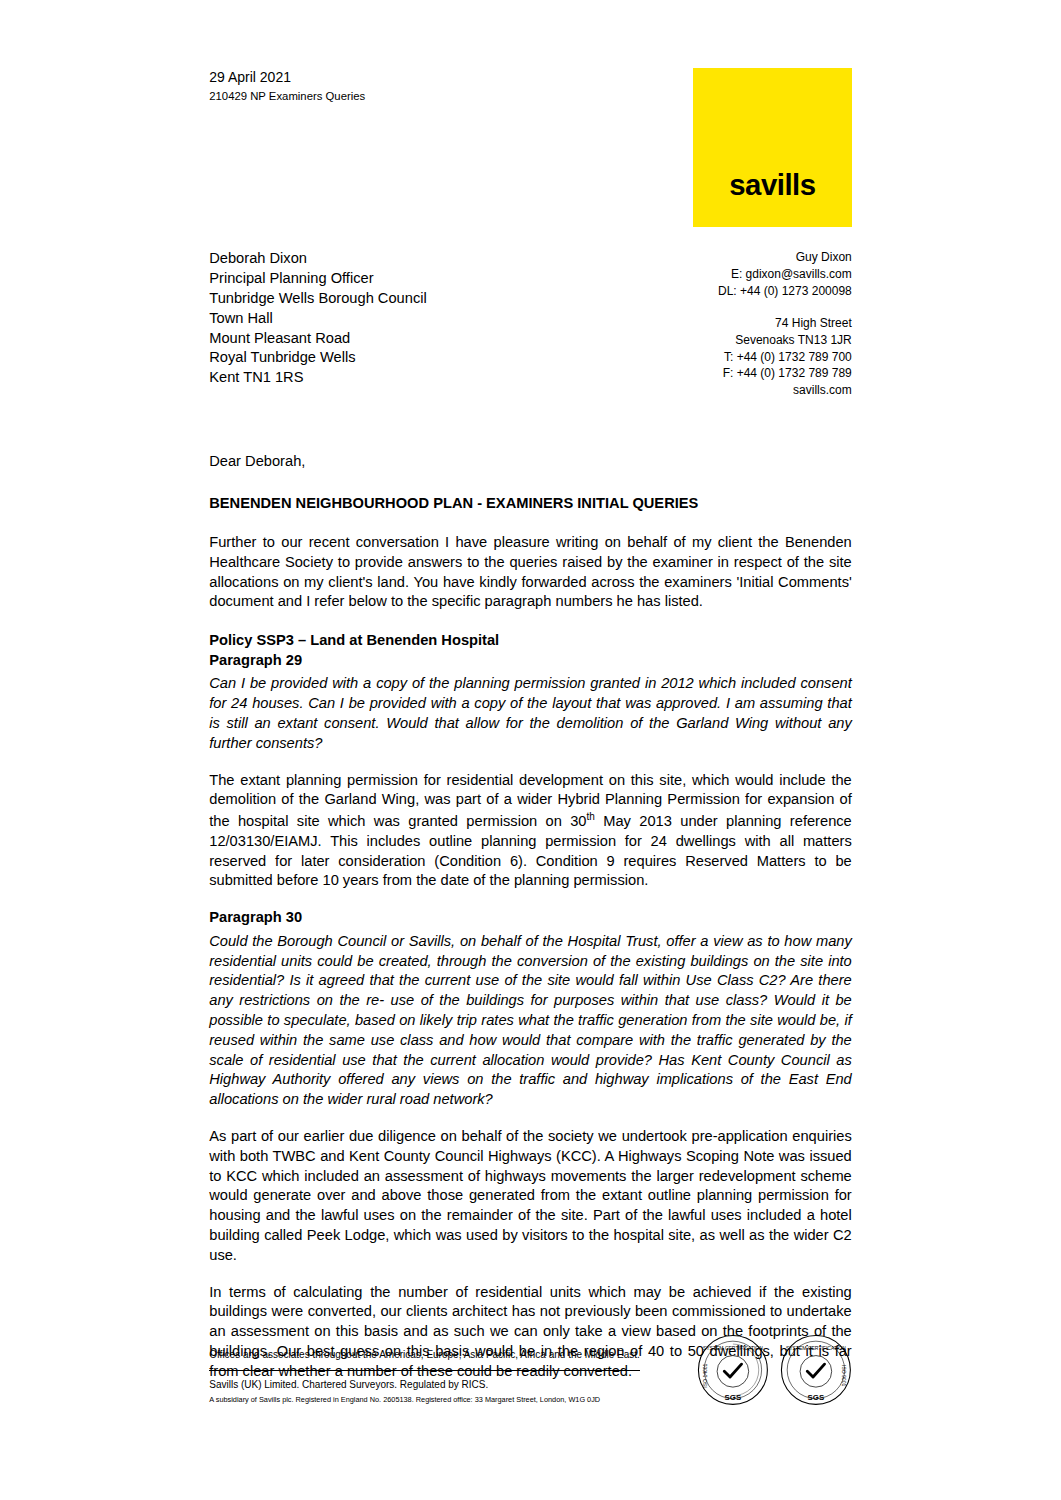29 April 2021
210429 NP Examiners Queries
savills
Deborah Dixon
Principal Planning Officer
Tunbridge Wells Borough Council
Town Hall
Mount Pleasant Road
Royal Tunbridge Wells
Kent TN1 1RS
Guy Dixon
E: gdixon@savills.com
DL: +44 (0) 1273 200098
74 High Street
Sevenoaks TN13 1JR
T: +44 (0) 1732 789 700
F: +44 (0) 1732 789 789
savills.com
Dear Deborah,
BENENDEN NEIGHBOURHOOD PLAN - EXAMINERS INITIAL QUERIES
Further to our recent conversation I have pleasure writing on behalf of my client the Benenden Healthcare Society to provide answers to the queries raised by the examiner in respect of the site allocations on my client's land. You have kindly forwarded across the examiners 'Initial Comments' document and I refer below to the specific paragraph numbers he has listed.
Policy SSP3 – Land at Benenden Hospital
Paragraph 29
Can I be provided with a copy of the planning permission granted in 2012 which included consent for 24 houses. Can I be provided with a copy of the layout that was approved. I am assuming that is still an extant consent. Would that allow for the demolition of the Garland Wing without any further consents?
The extant planning permission for residential development on this site, which would include the demolition of the Garland Wing, was part of a wider Hybrid Planning Permission for expansion of the hospital site which was granted permission on 30th May 2013 under planning reference 12/03130/EIAMJ. This includes outline planning permission for 24 dwellings with all matters reserved for later consideration (Condition 6). Condition 9 requires Reserved Matters to be submitted before 10 years from the date of the planning permission.
Paragraph 30
Could the Borough Council or Savills, on behalf of the Hospital Trust, offer a view as to how many residential units could be created, through the conversion of the existing buildings on the site into residential? Is it agreed that the current use of the site would fall within Use Class C2? Are there any restrictions on the re- use of the buildings for purposes within that use class? Would it be possible to speculate, based on likely trip rates what the traffic generation from the site would be, if reused within the same use class and how would that compare with the traffic generated by the scale of residential use that the current allocation would provide? Has Kent County Council as Highway Authority offered any views on the traffic and highway implications of the East End allocations on the wider rural road network?
As part of our earlier due diligence on behalf of the society we undertook pre-application enquiries with both TWBC and Kent County Council Highways (KCC). A Highways Scoping Note was issued to KCC which included an assessment of highways movements the larger redevelopment scheme would generate over and above those generated from the extant outline planning permission for housing and the lawful uses on the remainder of the site. Part of the lawful uses included a hotel building called Peek Lodge, which was used by visitors to the hospital site, as well as the wider C2 use.
In terms of calculating the number of residential units which may be achieved if the existing buildings were converted, our clients architect has not previously been commissioned to undertake an assessment on this basis and as such we can only take a view based on the footprints of the buildings. Our best guess on this basis would be in the region of 40 to 50 dwellings, but it is far from clear whether a number of these could be readily converted.
Offices and associates throughout the Americas, Europe, Asia Pacific, Africa and the Middle East.
Savills (UK) Limited. Chartered Surveyors. Regulated by RICS.
A subsidiary of Savills plc. Registered in England No. 2605138. Registered office: 33 Margaret Street, London, W1G 0JD
SYSTEM CERTIFICATION SGS ISO 14001
SYSTEM CERTIFICATION SGS ISO 9001